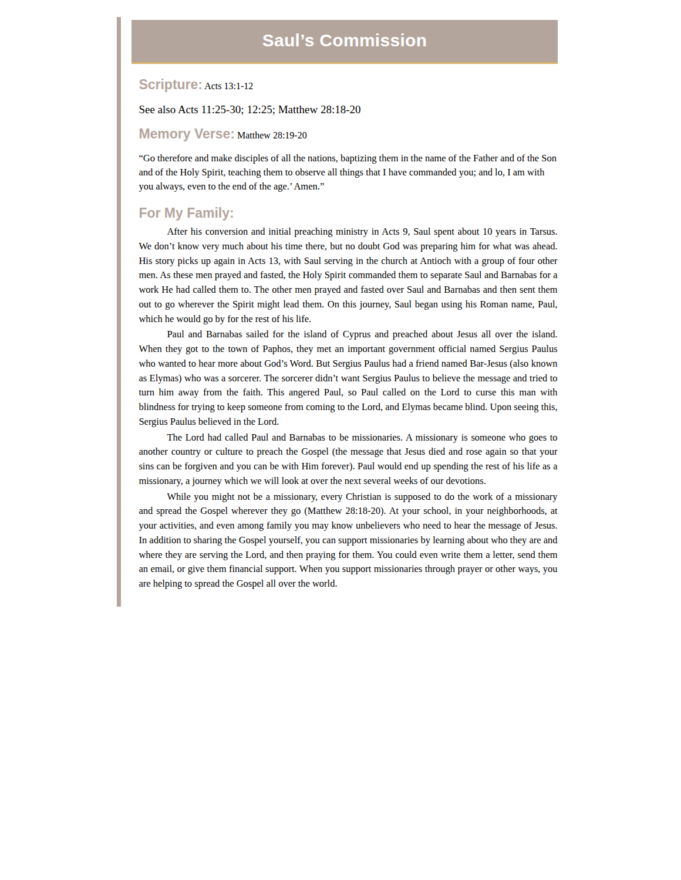Saul’s Commission
Scripture:
Acts 13:1-12
See also Acts 11:25-30; 12:25; Matthew 28:18-20
Memory Verse:
Matthew 28:19-20
“Go therefore and make disciples of all the nations, baptizing them in the name of the Father and of the Son and of the Holy Spirit, teaching them to observe all things that I have commanded you; and lo, I am with you always, even to the end of the age.’ Amen.”
For My Family:
After his conversion and initial preaching ministry in Acts 9, Saul spent about 10 years in Tarsus. We don’t know very much about his time there, but no doubt God was preparing him for what was ahead. His story picks up again in Acts 13, with Saul serving in the church at Antioch with a group of four other men. As these men prayed and fasted, the Holy Spirit commanded them to separate Saul and Barnabas for a work He had called them to. The other men prayed and fasted over Saul and Barnabas and then sent them out to go wherever the Spirit might lead them. On this journey, Saul began using his Roman name, Paul, which he would go by for the rest of his life.
Paul and Barnabas sailed for the island of Cyprus and preached about Jesus all over the island. When they got to the town of Paphos, they met an important government official named Sergius Paulus who wanted to hear more about God’s Word. But Sergius Paulus had a friend named Bar-Jesus (also known as Elymas) who was a sorcerer. The sorcerer didn’t want Sergius Paulus to believe the message and tried to turn him away from the faith. This angered Paul, so Paul called on the Lord to curse this man with blindness for trying to keep someone from coming to the Lord, and Elymas became blind. Upon seeing this, Sergius Paulus believed in the Lord.
The Lord had called Paul and Barnabas to be missionaries. A missionary is someone who goes to another country or culture to preach the Gospel (the message that Jesus died and rose again so that your sins can be forgiven and you can be with Him forever). Paul would end up spending the rest of his life as a missionary, a journey which we will look at over the next several weeks of our devotions.
While you might not be a missionary, every Christian is supposed to do the work of a missionary and spread the Gospel wherever they go (Matthew 28:18-20). At your school, in your neighborhoods, at your activities, and even among family you may know unbelievers who need to hear the message of Jesus. In addition to sharing the Gospel yourself, you can support missionaries by learning about who they are and where they are serving the Lord, and then praying for them. You could even write them a letter, send them an email, or give them financial support. When you support missionaries through prayer or other ways, you are helping to spread the Gospel all over the world.